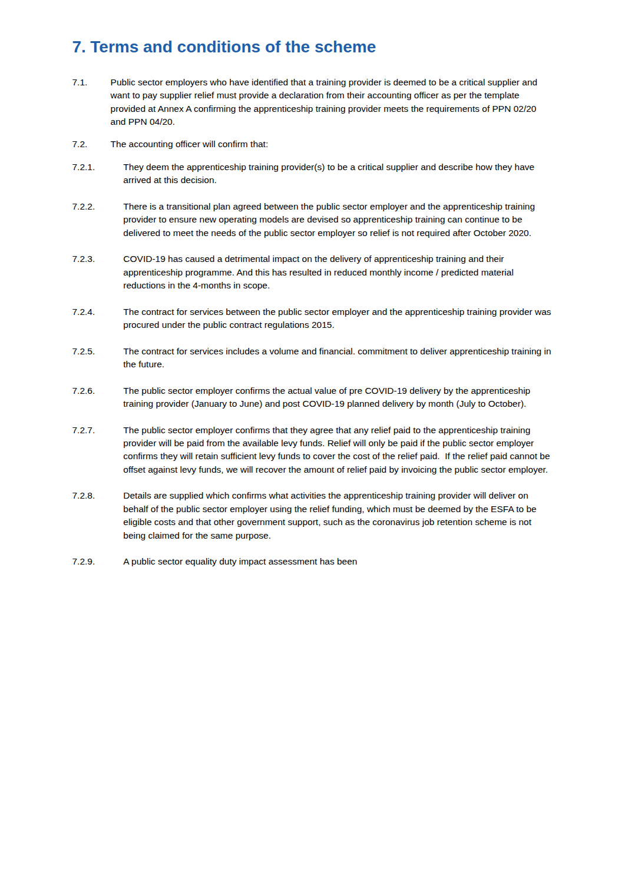7. Terms and conditions of the scheme
7.1. Public sector employers who have identified that a training provider is deemed to be a critical supplier and want to pay supplier relief must provide a declaration from their accounting officer as per the template provided at Annex A confirming the apprenticeship training provider meets the requirements of PPN 02/20 and PPN 04/20.
7.2. The accounting officer will confirm that:
7.2.1. They deem the apprenticeship training provider(s) to be a critical supplier and describe how they have arrived at this decision.
7.2.2. There is a transitional plan agreed between the public sector employer and the apprenticeship training provider to ensure new operating models are devised so apprenticeship training can continue to be delivered to meet the needs of the public sector employer so relief is not required after October 2020.
7.2.3. COVID-19 has caused a detrimental impact on the delivery of apprenticeship training and their apprenticeship programme. And this has resulted in reduced monthly income / predicted material reductions in the 4-months in scope.
7.2.4. The contract for services between the public sector employer and the apprenticeship training provider was procured under the public contract regulations 2015.
7.2.5. The contract for services includes a volume and financial. commitment to deliver apprenticeship training in the future.
7.2.6. The public sector employer confirms the actual value of pre COVID-19 delivery by the apprenticeship training provider (January to June) and post COVID-19 planned delivery by month (July to October).
7.2.7. The public sector employer confirms that they agree that any relief paid to the apprenticeship training provider will be paid from the available levy funds. Relief will only be paid if the public sector employer confirms they will retain sufficient levy funds to cover the cost of the relief paid. If the relief paid cannot be offset against levy funds, we will recover the amount of relief paid by invoicing the public sector employer.
7.2.8. Details are supplied which confirms what activities the apprenticeship training provider will deliver on behalf of the public sector employer using the relief funding, which must be deemed by the ESFA to be eligible costs and that other government support, such as the coronavirus job retention scheme is not being claimed for the same purpose.
7.2.9. A public sector equality duty impact assessment has been